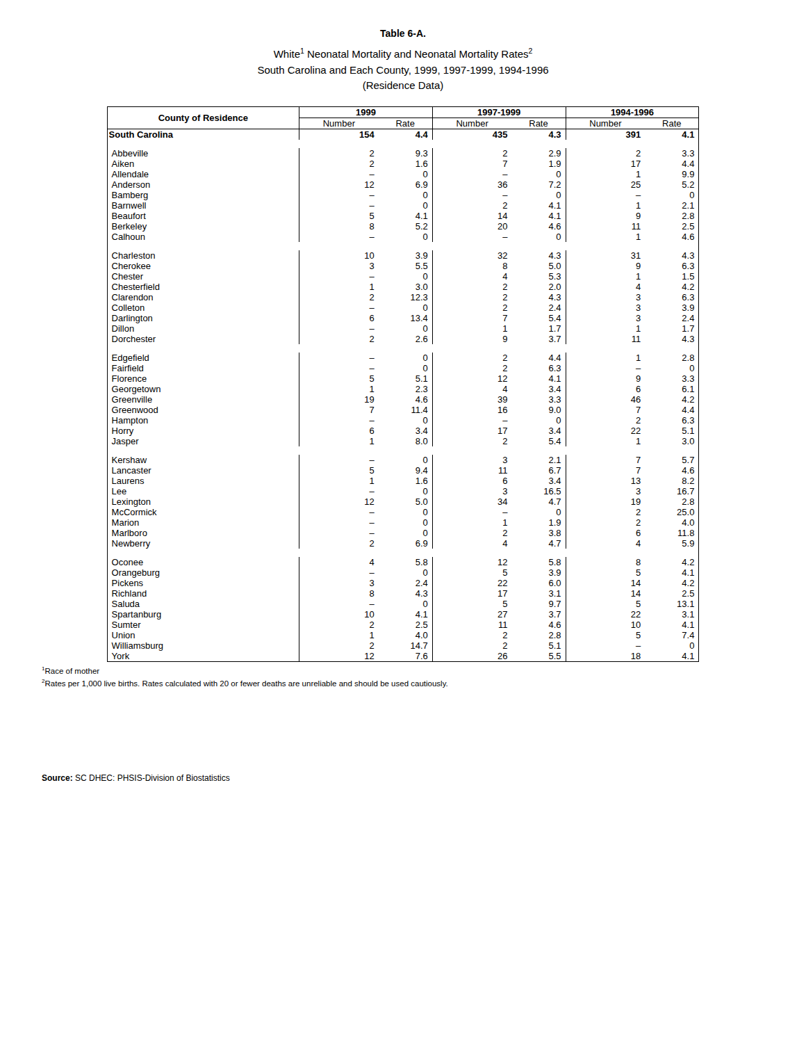Table 6-A.
White1 Neonatal Mortality and Neonatal Mortality Rates2
South Carolina and Each County, 1999, 1997-1999, 1994-1996
(Residence Data)
| County of Residence | 1999 | 1997-1999 | 1994-1996 |
| --- | --- | --- | --- |
| Number | Rate | Number | Rate | Number | Rate |
| South Carolina | 154 | 4.4 | 435 | 4.3 | 391 | 4.1 |
| Abbeville | 2 | 9.3 | 2 | 2.9 | 2 | 3.3 |
| Aiken | 2 | 1.6 | 7 | 1.9 | 17 | 4.4 |
| Allendale | – | 0 | – | 0 | 1 | 9.9 |
| Anderson | 12 | 6.9 | 36 | 7.2 | 25 | 5.2 |
| Bamberg | – | 0 | – | 0 | – | 0 |
| Barnwell | – | 0 | 2 | 4.1 | 1 | 2.1 |
| Beaufort | 5 | 4.1 | 14 | 4.1 | 9 | 2.8 |
| Berkeley | 8 | 5.2 | 20 | 4.6 | 11 | 2.5 |
| Calhoun | – | 0 | – | 0 | 1 | 4.6 |
| Charleston | 10 | 3.9 | 32 | 4.3 | 31 | 4.3 |
| Cherokee | 3 | 5.5 | 8 | 5.0 | 9 | 6.3 |
| Chester | – | 0 | 4 | 5.3 | 1 | 1.5 |
| Chesterfield | 1 | 3.0 | 2 | 2.0 | 4 | 4.2 |
| Clarendon | 2 | 12.3 | 2 | 4.3 | 3 | 6.3 |
| Colleton | – | 0 | 2 | 2.4 | 3 | 3.9 |
| Darlington | 6 | 13.4 | 7 | 5.4 | 3 | 2.4 |
| Dillon | – | 0 | 1 | 1.7 | 1 | 1.7 |
| Dorchester | 2 | 2.6 | 9 | 3.7 | 11 | 4.3 |
| Edgefield | – | 0 | 2 | 4.4 | 1 | 2.8 |
| Fairfield | – | 0 | 2 | 6.3 | – | 0 |
| Florence | 5 | 5.1 | 12 | 4.1 | 9 | 3.3 |
| Georgetown | 1 | 2.3 | 4 | 3.4 | 6 | 6.1 |
| Greenville | 19 | 4.6 | 39 | 3.3 | 46 | 4.2 |
| Greenwood | 7 | 11.4 | 16 | 9.0 | 7 | 4.4 |
| Hampton | – | 0 | – | 0 | 2 | 6.3 |
| Horry | 6 | 3.4 | 17 | 3.4 | 22 | 5.1 |
| Jasper | 1 | 8.0 | 2 | 5.4 | 1 | 3.0 |
| Kershaw | – | 0 | 3 | 2.1 | 7 | 5.7 |
| Lancaster | 5 | 9.4 | 11 | 6.7 | 7 | 4.6 |
| Laurens | 1 | 1.6 | 6 | 3.4 | 13 | 8.2 |
| Lee | – | 0 | 3 | 16.5 | 3 | 16.7 |
| Lexington | 12 | 5.0 | 34 | 4.7 | 19 | 2.8 |
| McCormick | – | 0 | – | 0 | 2 | 25.0 |
| Marion | – | 0 | 1 | 1.9 | 2 | 4.0 |
| Marlboro | – | 0 | 2 | 3.8 | 6 | 11.8 |
| Newberry | 2 | 6.9 | 4 | 4.7 | 4 | 5.9 |
| Oconee | 4 | 5.8 | 12 | 5.8 | 8 | 4.2 |
| Orangeburg | – | 0 | 5 | 3.9 | 5 | 4.1 |
| Pickens | 3 | 2.4 | 22 | 6.0 | 14 | 4.2 |
| Richland | 8 | 4.3 | 17 | 3.1 | 14 | 2.5 |
| Saluda | – | 0 | 5 | 9.7 | 5 | 13.1 |
| Spartanburg | 10 | 4.1 | 27 | 3.7 | 22 | 3.1 |
| Sumter | 2 | 2.5 | 11 | 4.6 | 10 | 4.1 |
| Union | 1 | 4.0 | 2 | 2.8 | 5 | 7.4 |
| Williamsburg | 2 | 14.7 | 2 | 5.1 | – | 0 |
| York | 12 | 7.6 | 26 | 5.5 | 18 | 4.1 |
1Race of mother
2Rates per 1,000 live births. Rates calculated with 20 or fewer deaths are unreliable and should be used cautiously.
Source: SC DHEC: PHSIS-Division of Biostatistics